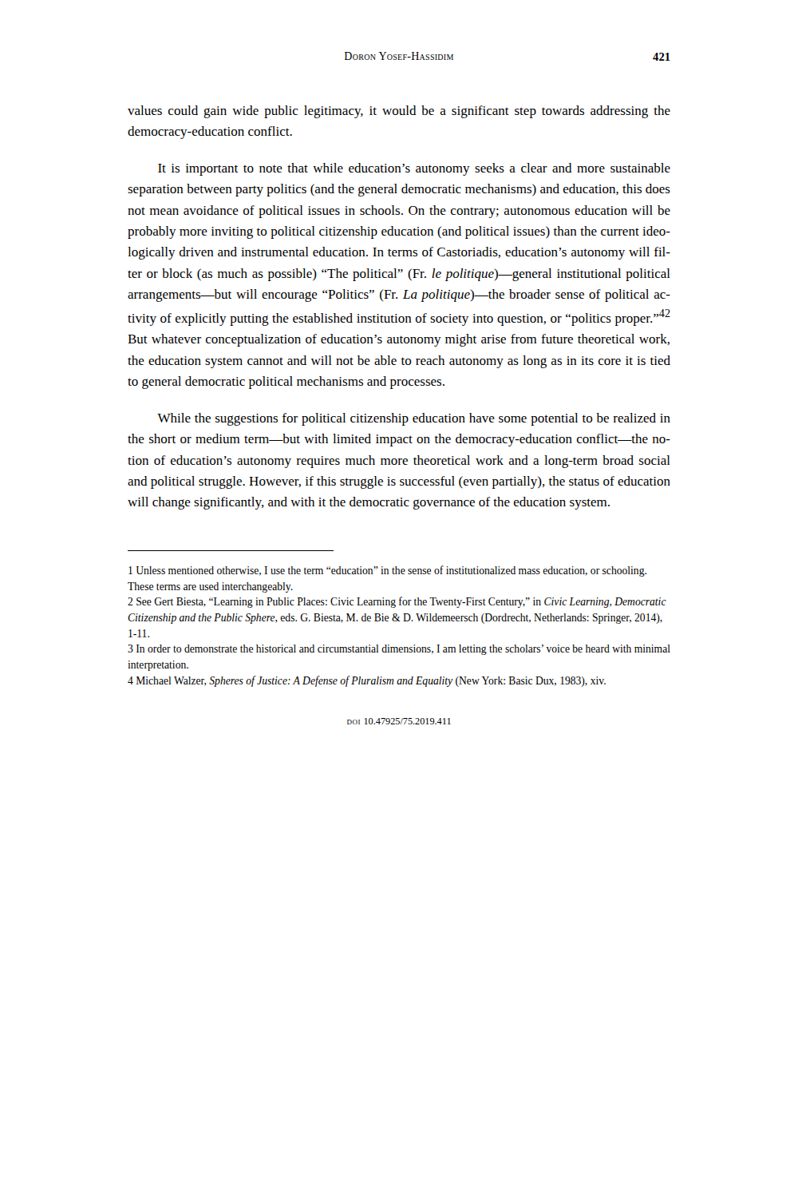Doron Yosef-Hassidim 421
values could gain wide public legitimacy, it would be a significant step towards addressing the democracy-education conflict.
It is important to note that while education’s autonomy seeks a clear and more sustainable separation between party politics (and the general democratic mechanisms) and education, this does not mean avoidance of political issues in schools. On the contrary; autonomous education will be probably more inviting to political citizenship education (and political issues) than the current ideologically driven and instrumental education. In terms of Castoriadis, education’s autonomy will filter or block (as much as possible) “The political” (Fr. le politique)—general institutional political arrangements—but will encourage “Politics” (Fr. La politique)—the broader sense of political activity of explicitly putting the established institution of society into question, or “politics proper.”42 But whatever conceptualization of education’s autonomy might arise from future theoretical work, the education system cannot and will not be able to reach autonomy as long as in its core it is tied to general democratic political mechanisms and processes.
While the suggestions for political citizenship education have some potential to be realized in the short or medium term—but with limited impact on the democracy-education conflict—the notion of education’s autonomy requires much more theoretical work and a long-term broad social and political struggle. However, if this struggle is successful (even partially), the status of education will change significantly, and with it the democratic governance of the education system.
1 Unless mentioned otherwise, I use the term “education” in the sense of institutionalized mass education, or schooling. These terms are used interchangeably.
2 See Gert Biesta, “Learning in Public Places: Civic Learning for the Twenty-First Century,” in Civic Learning, Democratic Citizenship and the Public Sphere, eds. G. Biesta, M. de Bie & D. Wildemeersch (Dordrecht, Netherlands: Springer, 2014), 1-11.
3 In order to demonstrate the historical and circumstantial dimensions, I am letting the scholars’ voice be heard with minimal interpretation.
4 Michael Walzer, Spheres of Justice: A Defense of Pluralism and Equality (New York: Basic Dux, 1983), xiv.
doi 10.47925/75.2019.411